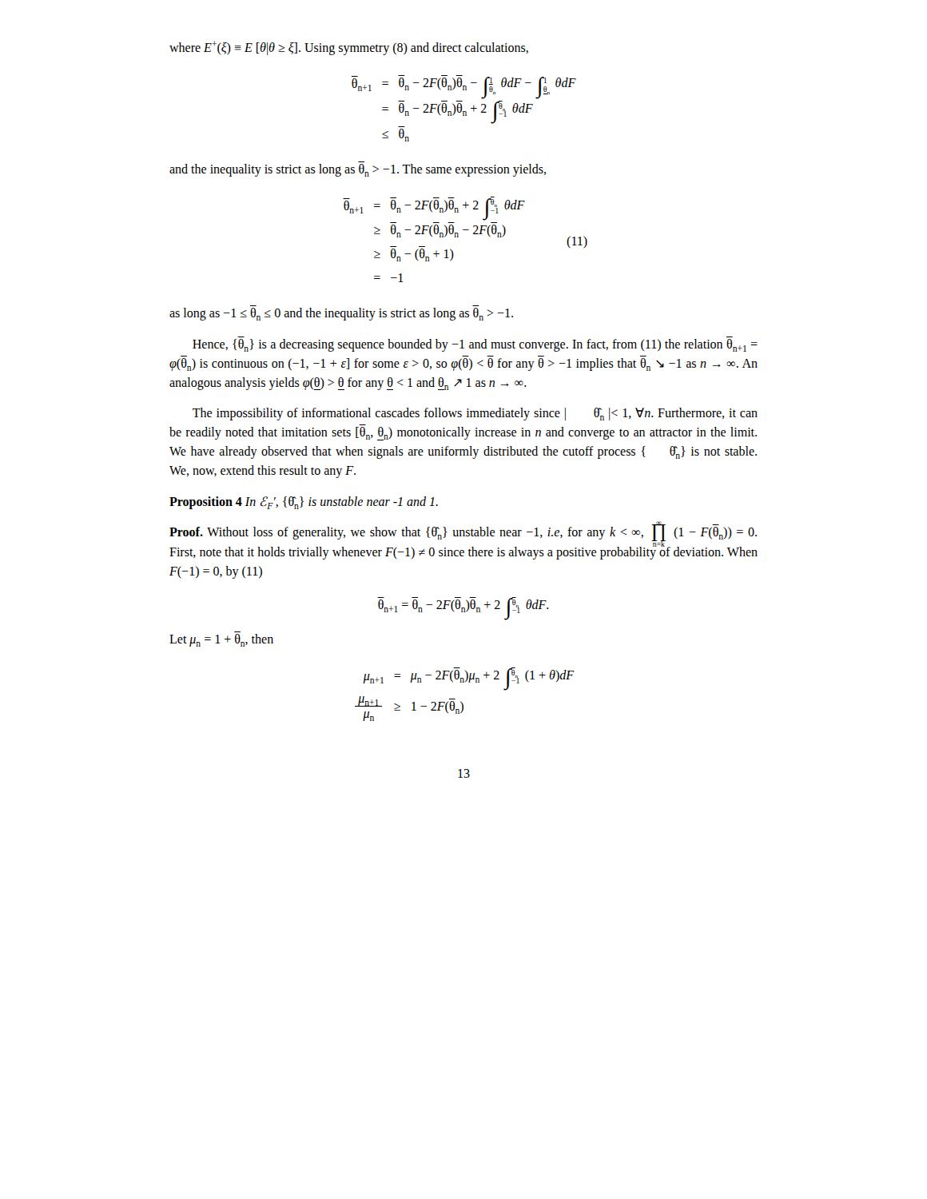where E+(ξ) ≡ E [θ|θ ≥ ξ]. Using symmetry (8) and direct calculations,
| θ n+1 | = | θ n − 2 F ( θ n ) θ n − ∫ 1 θ n θdF − ∫ 1 θ n θdF |
| | = | θ n − 2 F ( θ n ) θ n + 2 ∫ θ n −1 θdF |
| | ≤ | θ n |
and the inequality is strict as long as θn > −1. The same expression yields,
| θ n+1 | = | θ n − 2 F ( θ n ) θ n + 2 ∫ θ n −1 θdF |
| | ≥ | θ n − 2 F ( θ n ) θ n − 2 F ( θ n ) |
| | ≥ | θ n − ( θ n + 1) |
| | = | −1 |
(11)
as long as −1 ≤ θn ≤ 0 and the inequality is strict as long as θn > −1.
Hence, {θn} is a decreasing sequence bounded by −1 and must converge. In fact, from (11) the relation θn+1 = φ(θn) is continuous on (−1, −1 + ε] for some ε > 0, so φ(θ) < θ for any θ > −1 implies that θn ↘ −1 as n → ∞. An analogous analysis yields φ(θ) > θ for any θ < 1 and θn ↗ 1 as n → ∞.
The impossibility of informational cascades follows immediately since | θ̂n |< 1, ∀n. Furthermore, it can be readily noted that imitation sets [θn, θn) monotonically increase in n and converge to an attractor in the limit. We have already observed that when signals are uniformly distributed the cutoff process {θ̂n} is not stable. We, now, extend this result to any F.
Proposition 4 In ℰF′, {θ̂n} is unstable near -1 and 1.
Proof. Without loss of generality, we show that {θ̂n} unstable near −1, i.e, for any k < ∞, ∏∞n=k (1 − F(θn)) = 0. First, note that it holds trivially whenever F(−1) ≠ 0 since there is always a positive probability of deviation. When F(−1) = 0, by (11)
θn+1 = θn − 2F(θn)θn + 2 ∫θn−1 θdF.
Let μn = 1 + θn, then
| μ n+1 | = | μ n − 2 F ( θ n ) μ n + 2 ∫ θ n −1 (1 + θ ) dF |
| μ n+1 μ n | ≥ | 1 − 2 F ( θ n ) |
13